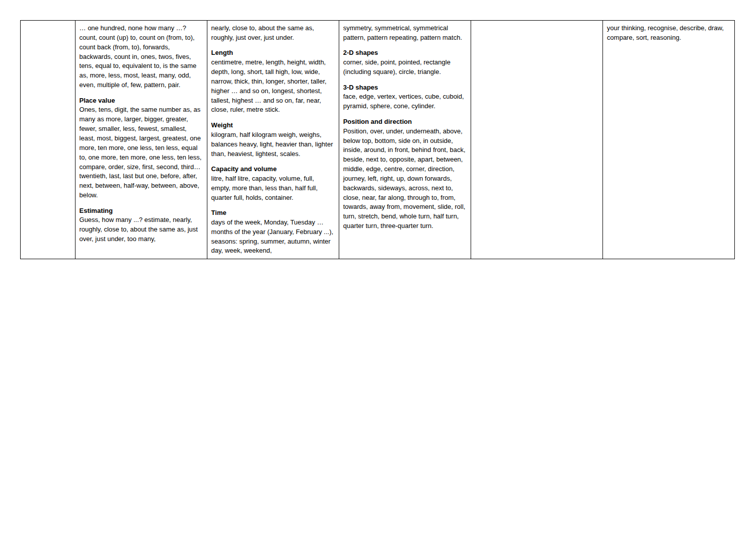| | … one hundred, none how many …? count, count (up) to, count on (from, to), count back (from, to), forwards, backwards, count in, ones, twos, fives, tens, equal to, equivalent to, is the same as, more, less, most, least, many, odd, even, multiple of, few, pattern, pair. Place value Ones, tens, digit, the same number as, as many as more, larger, bigger, greater, fewer, smaller, less, fewest, smallest, least, most, biggest, largest, greatest, one more, ten more, one less, ten less, equal to, one more, ten more, one less, ten less, compare, order, size, first, second, third… twentieth, last, last but one, before, after, next, between, half-way, between, above, below. Estimating Guess, how many ...? estimate, nearly, roughly, close to, about the same as, just over, just under, too many, | nearly, close to, about the same as, roughly, just over, just under. Length centimetre, metre, length, height, width, depth, long, short, tall high, low, wide, narrow, thick, thin, longer, shorter, taller, higher … and so on, longest, shortest, tallest, highest … and so on, far, near, close, ruler, metre stick. Weight kilogram, half kilogram weigh, weighs, balances heavy, light, heavier than, lighter than, heaviest, lightest, scales. Capacity and volume litre, half litre, capacity, volume, full, empty, more than, less than, half full, quarter full, holds, container. Time days of the week, Monday, Tuesday … months of the year (January, February ...), seasons: spring, summer, autumn, winter day, week, weekend, | symmetry, symmetrical, symmetrical pattern, pattern repeating, pattern match. 2-D shapes corner, side, point, pointed, rectangle (including square), circle, triangle. 3-D shapes face, edge, vertex, vertices, cube, cuboid, pyramid, sphere, cone, cylinder. Position and direction Position, over, under, underneath, above, below top, bottom, side on, in outside, inside, around, in front, behind front, back, beside, next to, opposite, apart, between, middle, edge, centre, corner, direction, journey, left, right, up, down forwards, backwards, sideways, across, next to, close, near, far along, through to, from, towards, away from, movement, slide, roll, turn, stretch, bend, whole turn, half turn, quarter turn, three-quarter turn. | | your thinking, recognise, describe, draw, compare, sort, reasoning. |